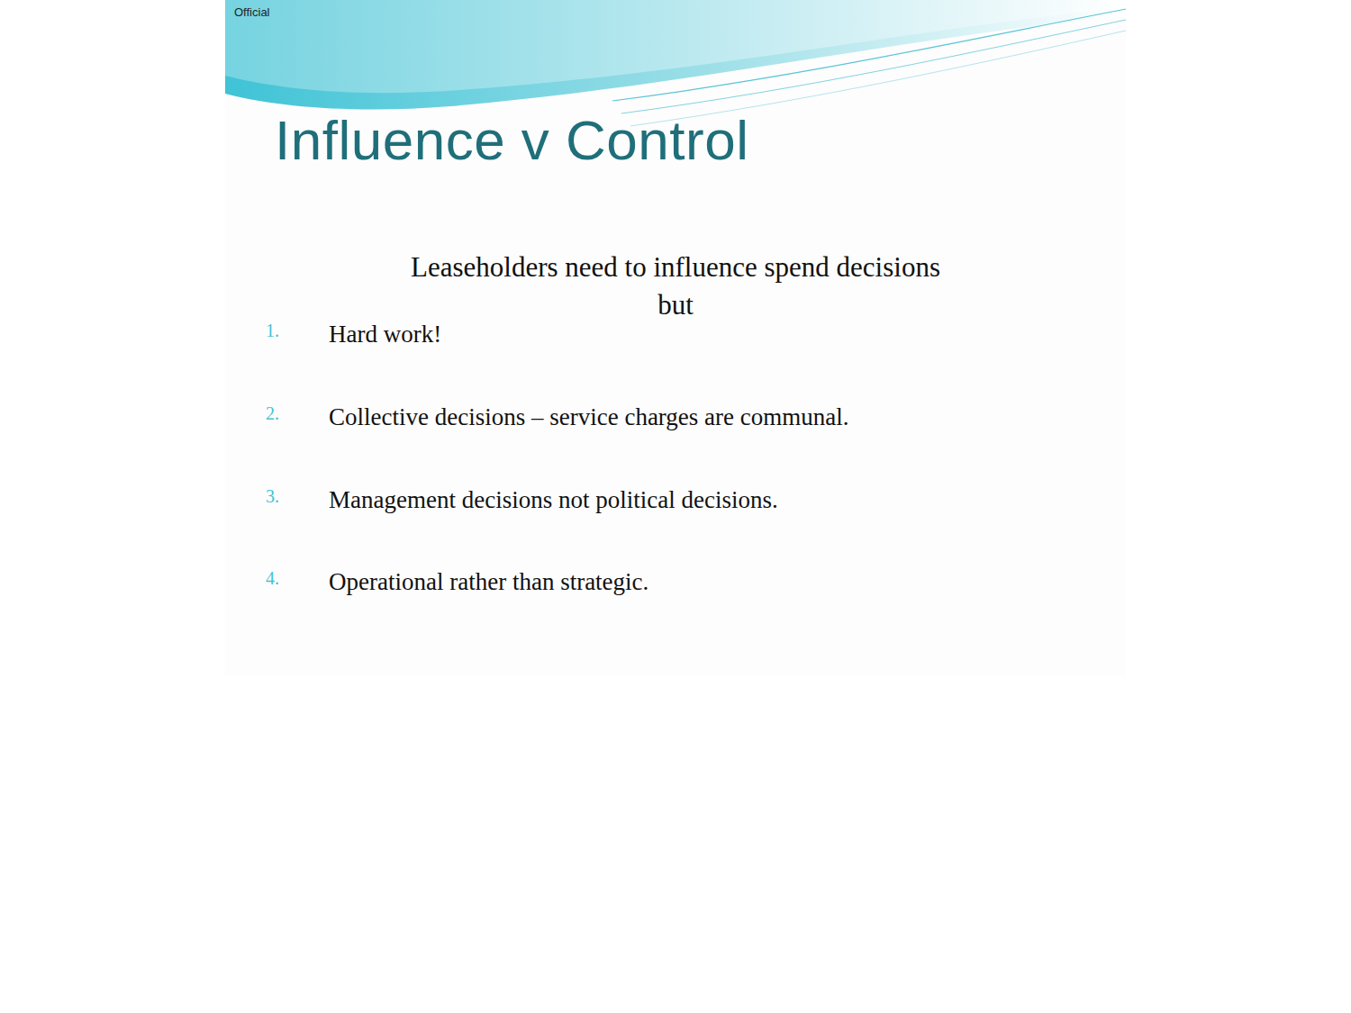Official
Influence v Control
Leaseholders need to influence spend decisions
but
Hard work!
Collective decisions – service charges are communal.
Management decisions not political decisions.
Operational rather than strategic.